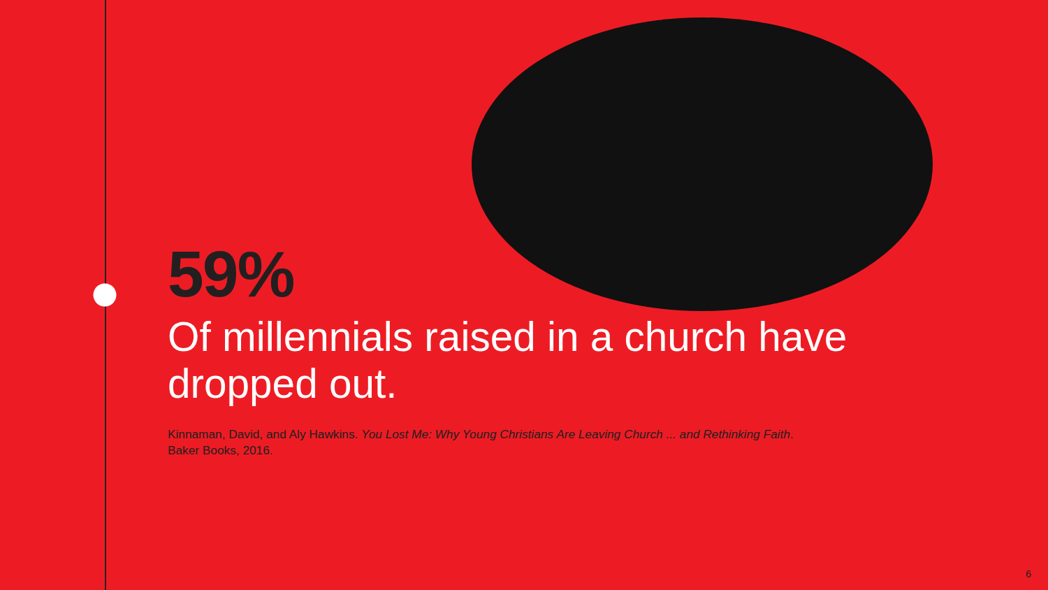59%
Of millennials raised in a church have dropped out.
Kinnaman, David, and Aly Hawkins. You Lost Me: Why Young Christians Are Leaving Church ... and Rethinking Faith. Baker Books, 2016.
6